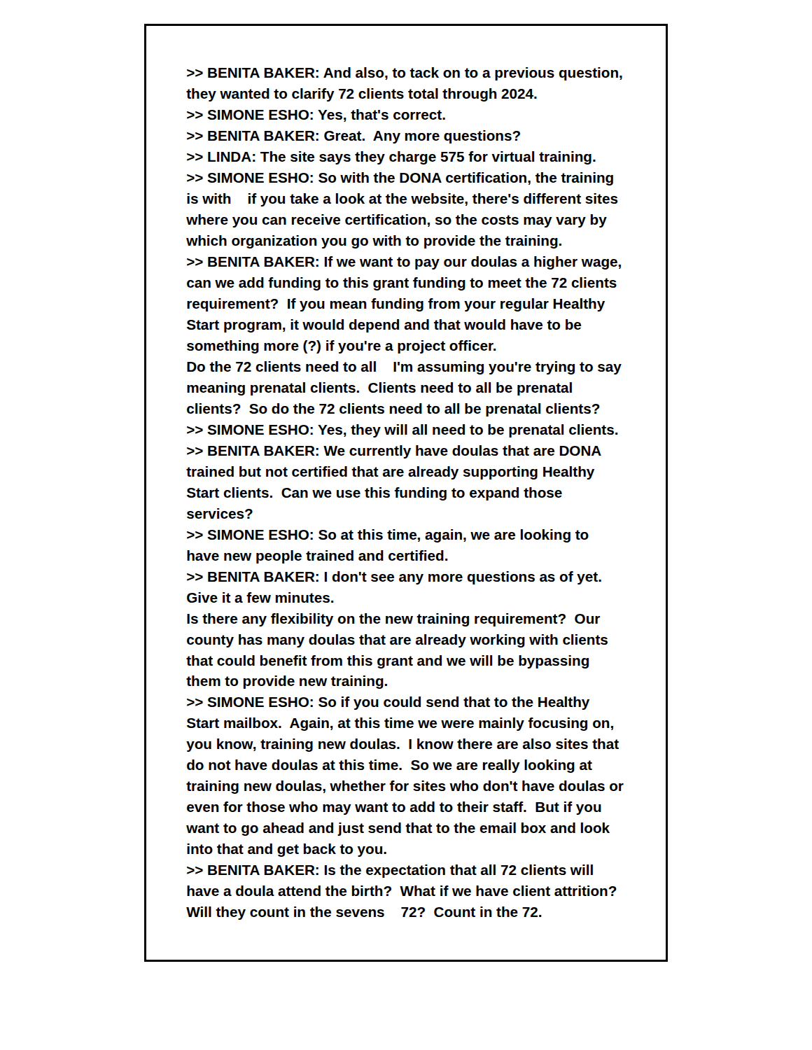>> BENITA BAKER: And also, to tack on to a previous question, they wanted to clarify 72 clients total through 2024.
>> SIMONE ESHO: Yes, that's correct.
>> BENITA BAKER: Great. Any more questions?
>> LINDA: The site says they charge 575 for virtual training.
>> SIMONE ESHO: So with the DONA certification, the training is with if you take a look at the website, there's different sites where you can receive certification, so the costs may vary by which organization you go with to provide the training.
>> BENITA BAKER: If we want to pay our doulas a higher wage, can we add funding to this grant funding to meet the 72 clients requirement? If you mean funding from your regular Healthy Start program, it would depend and that would have to be something more (?) if you're a project officer.
Do the 72 clients need to all I'm assuming you're trying to say meaning prenatal clients. Clients need to all be prenatal clients? So do the 72 clients need to all be prenatal clients?
>> SIMONE ESHO: Yes, they will all need to be prenatal clients.
>> BENITA BAKER: We currently have doulas that are DONA trained but not certified that are already supporting Healthy Start clients. Can we use this funding to expand those services?
>> SIMONE ESHO: So at this time, again, we are looking to have new people trained and certified.
>> BENITA BAKER: I don't see any more questions as of yet. Give it a few minutes.
Is there any flexibility on the new training requirement? Our county has many doulas that are already working with clients that could benefit from this grant and we will be bypassing them to provide new training.
>> SIMONE ESHO: So if you could send that to the Healthy Start mailbox. Again, at this time we were mainly focusing on, you know, training new doulas. I know there are also sites that do not have doulas at this time. So we are really looking at training new doulas, whether for sites who don't have doulas or even for those who may want to add to their staff. But if you want to go ahead and just send that to the email box and look into that and get back to you.
>> BENITA BAKER: Is the expectation that all 72 clients will have a doula attend the birth? What if we have client attrition? Will they count in the sevens 72? Count in the 72.